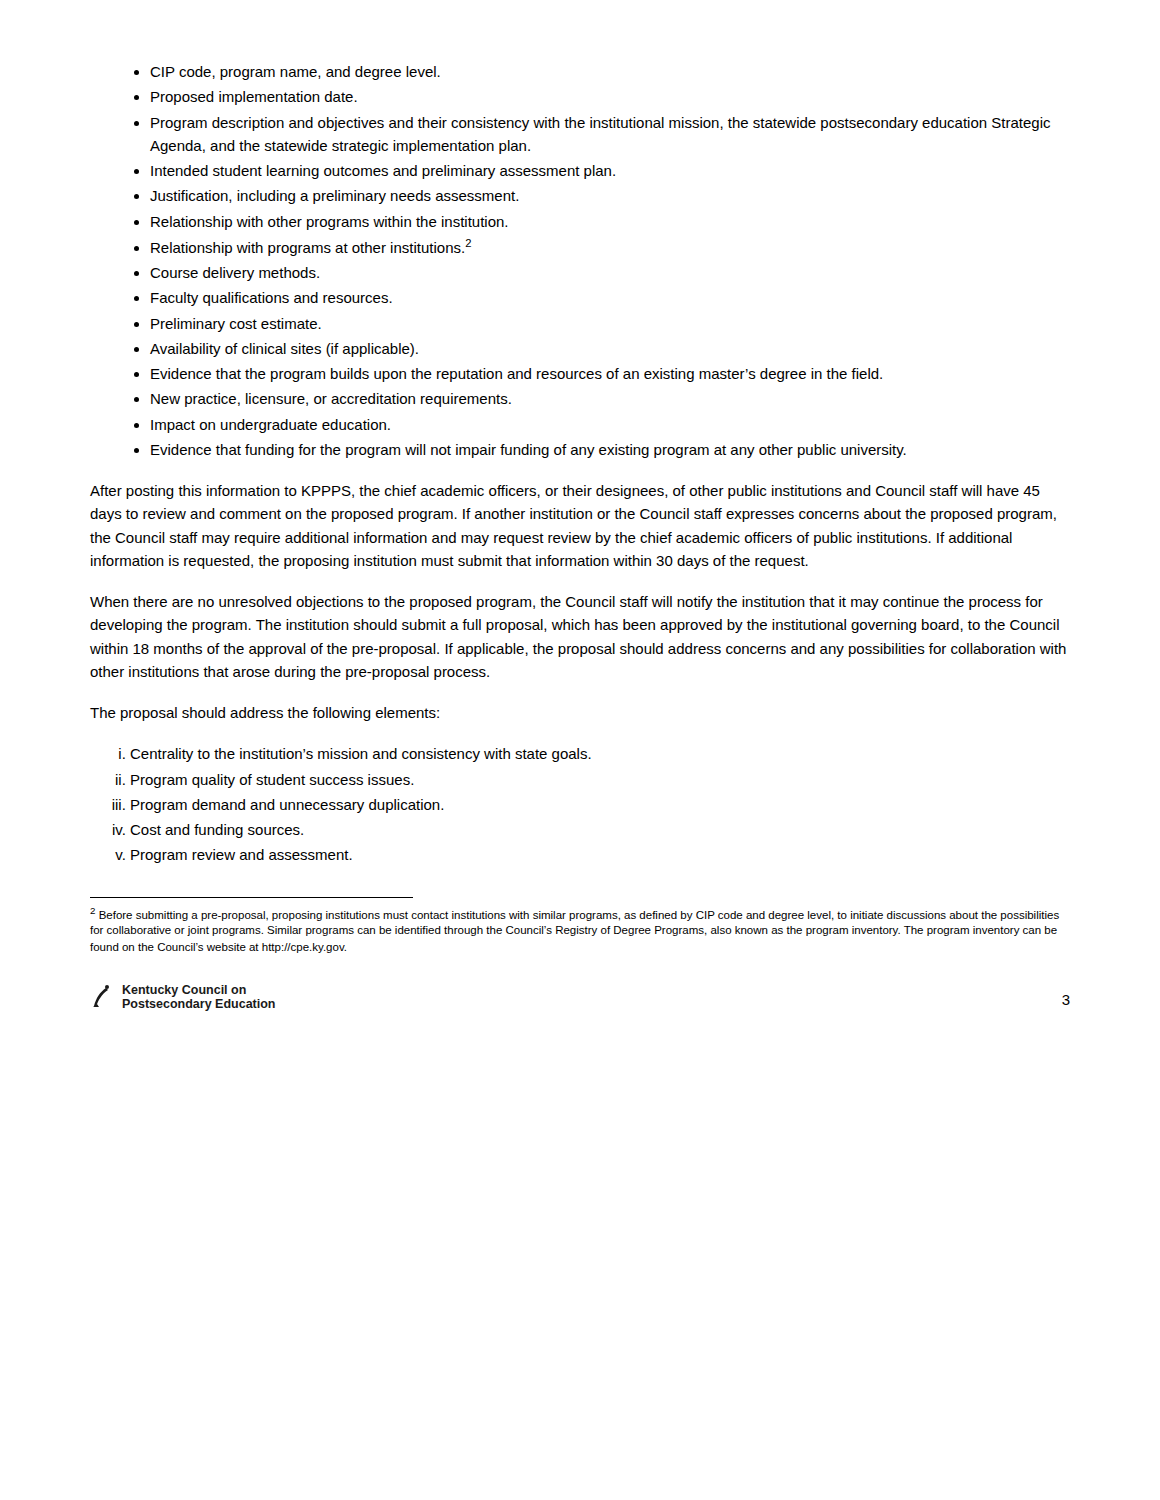CIP code, program name, and degree level.
Proposed implementation date.
Program description and objectives and their consistency with the institutional mission, the statewide postsecondary education Strategic Agenda, and the statewide strategic implementation plan.
Intended student learning outcomes and preliminary assessment plan.
Justification, including a preliminary needs assessment.
Relationship with other programs within the institution.
Relationship with programs at other institutions.2
Course delivery methods.
Faculty qualifications and resources.
Preliminary cost estimate.
Availability of clinical sites (if applicable).
Evidence that the program builds upon the reputation and resources of an existing master’s degree in the field.
New practice, licensure, or accreditation requirements.
Impact on undergraduate education.
Evidence that funding for the program will not impair funding of any existing program at any other public university.
After posting this information to KPPPS, the chief academic officers, or their designees, of other public institutions and Council staff will have 45 days to review and comment on the proposed program. If another institution or the Council staff expresses concerns about the proposed program, the Council staff may require additional information and may request review by the chief academic officers of public institutions. If additional information is requested, the proposing institution must submit that information within 30 days of the request.
When there are no unresolved objections to the proposed program, the Council staff will notify the institution that it may continue the process for developing the program. The institution should submit a full proposal, which has been approved by the institutional governing board, to the Council within 18 months of the approval of the pre-proposal. If applicable, the proposal should address concerns and any possibilities for collaboration with other institutions that arose during the pre-proposal process.
The proposal should address the following elements:
Centrality to the institution’s mission and consistency with state goals.
Program quality of student success issues.
Program demand and unnecessary duplication.
Cost and funding sources.
Program review and assessment.
2 Before submitting a pre-proposal, proposing institutions must contact institutions with similar programs, as defined by CIP code and degree level, to initiate discussions about the possibilities for collaborative or joint programs. Similar programs can be identified through the Council’s Registry of Degree Programs, also known as the program inventory. The program inventory can be found on the Council’s website at http://cpe.ky.gov.
Kentucky Council on
Postsecondary Education
3